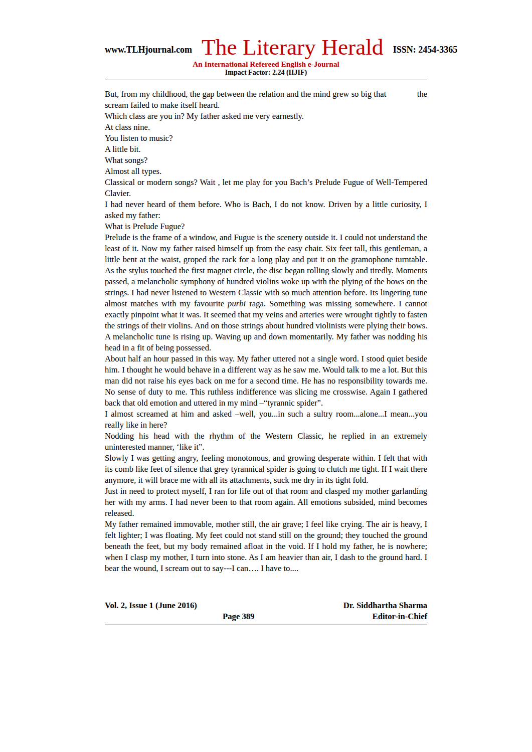www.TLHjournal.com
The Literary Herald
ISSN: 2454-3365
An International Refereed English e-Journal
Impact Factor: 2.24 (IIJIF)
But, from my childhood, the gap between the relation and the mind grew so big that the scream failed to make itself heard.
Which class are you in? My father asked me very earnestly.
At class nine.
You listen to music?
A little bit.
What songs?
Almost all types.
Classical or modern songs? Wait , let me play for you Bach’s Prelude Fugue of Well-Tempered Clavier.
I had never heard of them before. Who is Bach, I do not know. Driven by a little curiosity, I asked my father:
What is Prelude Fugue?
Prelude is the frame of a window, and Fugue is the scenery outside it. I could not understand the least of it. Now my father raised himself up from the easy chair. Six feet tall, this gentleman, a little bent at the waist, groped the rack for a long play and put it on the gramophone turntable. As the stylus touched the first magnet circle, the disc began rolling slowly and tiredly. Moments passed, a melancholic symphony of hundred violins woke up with the plying of the bows on the strings. I had never listened to Western Classic with so much attention before. Its lingering tune almost matches with my favourite purbi raga. Something was missing somewhere. I cannot exactly pinpoint what it was. It seemed that my veins and arteries were wrought tightly to fasten the strings of their violins. And on those strings about hundred violinists were plying their bows. A melancholic tune is rising up. Waving up and down momentarily. My father was nodding his head in a fit of being possessed.
About half an hour passed in this way. My father uttered not a single word. I stood quiet beside him. I thought he would behave in a different way as he saw me. Would talk to me a lot. But this man did not raise his eyes back on me for a second time. He has no responsibility towards me. No sense of duty to me. This ruthless indifference was slicing me crosswise. Again I gathered back that old emotion and uttered in my mind –“tyrannic spider”.
I almost screamed at him and asked –well, you...in such a sultry room...alone...I mean...you really like in here?
Nodding his head with the rhythm of the Western Classic, he replied in an extremely uninterested manner, ‘like it”.
Slowly I was getting angry, feeling monotonous, and growing desperate within. I felt that with its comb like feet of silence that grey tyrannical spider is going to clutch me tight. If I wait there anymore, it will brace me with all its attachments, suck me dry in its tight fold.
Just in need to protect myself, I ran for life out of that room and clasped my mother garlanding her with my arms. I had never been to that room again. All emotions subsided, mind becomes released.
My father remained immovable, mother still, the air grave; I feel like crying. The air is heavy, I felt lighter; I was floating. My feet could not stand still on the ground; they touched the ground beneath the feet, but my body remained afloat in the void. If I hold my father, he is nowhere; when I clasp my mother, I turn into stone. As I am heavier than air, I dash to the ground hard. I bear the wound, I scream out to say---I can…. I have to....
Vol. 2, Issue 1 (June 2016)
Dr. Siddhartha Sharma
Page 389
Editor-in-Chief